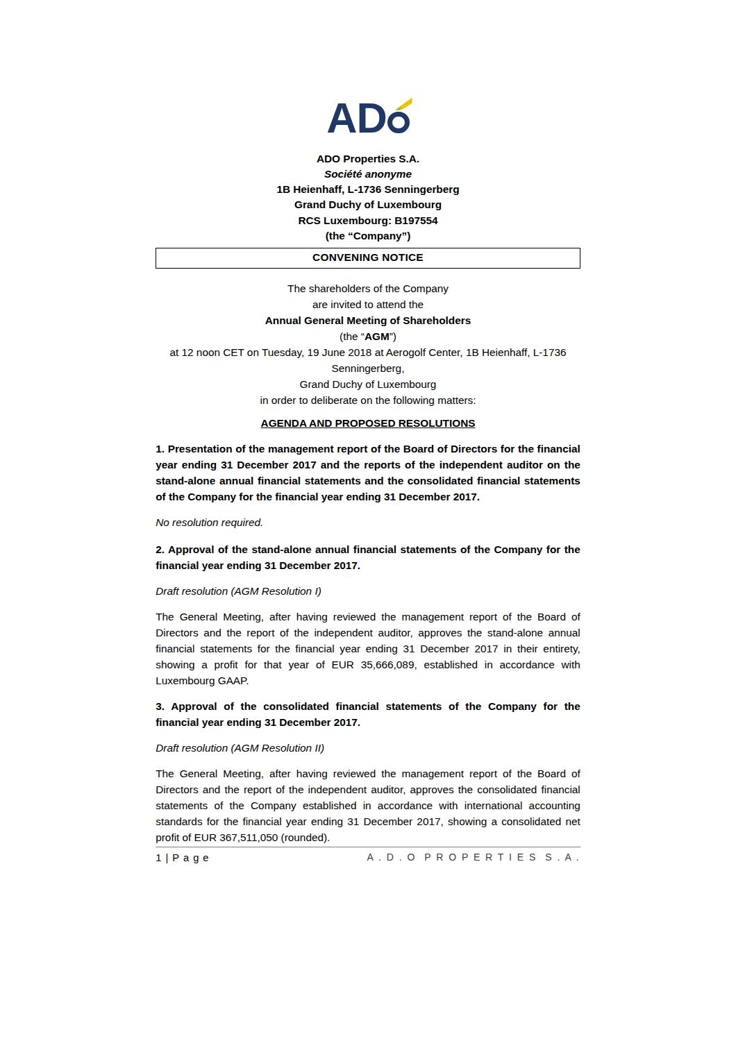AD
ADO Properties S.A.
Société anonyme
1B Heienhaff, L-1736 Senningerberg
Grand Duchy of Luxembourg
RCS Luxembourg: B197554
(the “Company”)
CONVENING NOTICE
The shareholders of the Company
are invited to attend the
Annual General Meeting of Shareholders
(the “AGM”)
at 12 noon CET on Tuesday, 19 June 2018 at Aerogolf Center, 1B Heienhaff, L-1736 Senningerberg,
Grand Duchy of Luxembourg
in order to deliberate on the following matters:
AGENDA AND PROPOSED RESOLUTIONS
1. Presentation of the management report of the Board of Directors for the financial year ending 31 December 2017 and the reports of the independent auditor on the stand-alone annual financial statements and the consolidated financial statements of the Company for the financial year ending 31 December 2017.
No resolution required.
2. Approval of the stand-alone annual financial statements of the Company for the financial year ending 31 December 2017.
Draft resolution (AGM Resolution I)
The General Meeting, after having reviewed the management report of the Board of Directors and the report of the independent auditor, approves the stand-alone annual financial statements for the financial year ending 31 December 2017 in their entirety, showing a profit for that year of EUR 35,666,089, established in accordance with Luxembourg GAAP.
3. Approval of the consolidated financial statements of the Company for the financial year ending 31 December 2017.
Draft resolution (AGM Resolution II)
The General Meeting, after having reviewed the management report of the Board of Directors and the report of the independent auditor, approves the consolidated financial statements of the Company established in accordance with international accounting standards for the financial year ending 31 December 2017, showing a consolidated net profit of EUR 367,511,050 (rounded).
1 | P a g e A . D . O P R O P E R T I E S S . A .